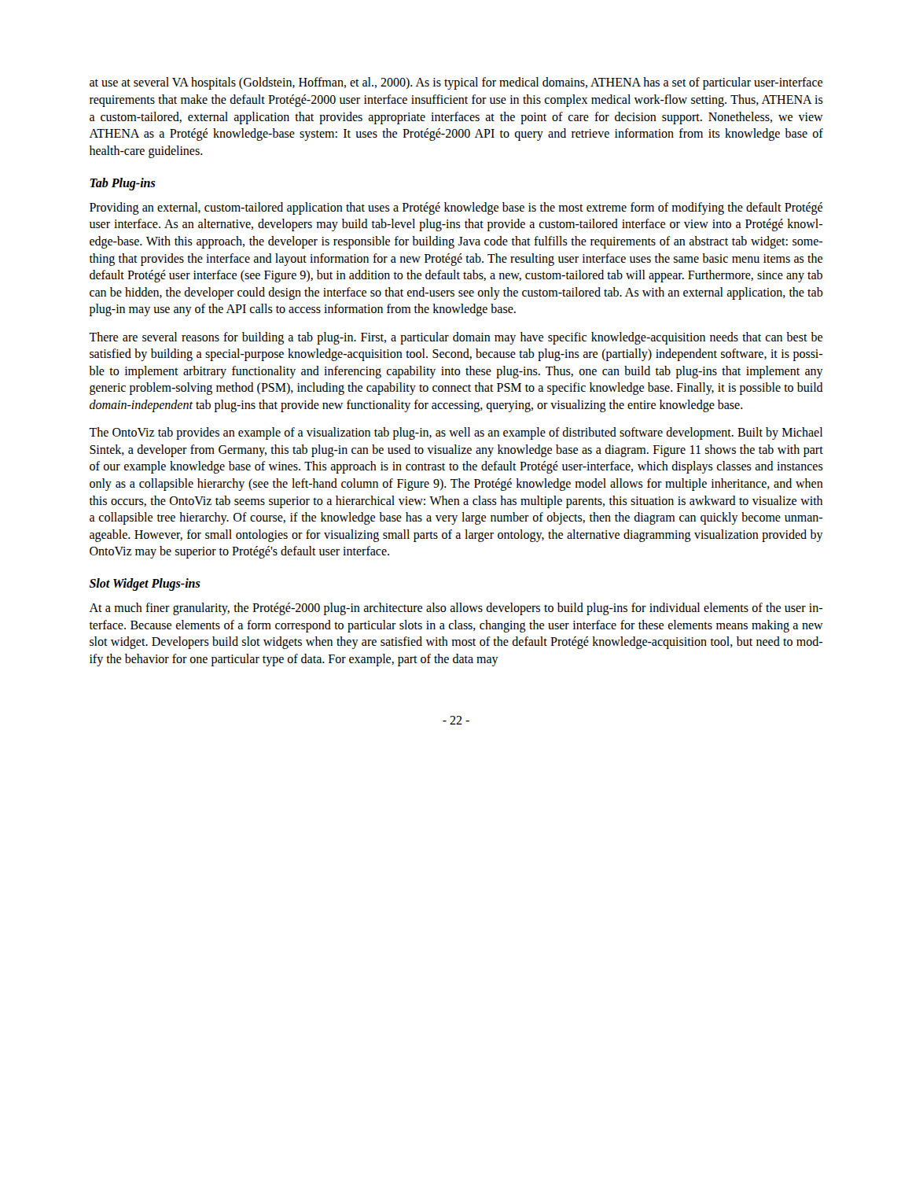at use at several VA hospitals (Goldstein, Hoffman, et al., 2000). As is typical for medical domains, ATHENA has a set of particular user-interface requirements that make the default Protégé-2000 user interface insufficient for use in this complex medical work-flow setting. Thus, ATHENA is a custom-tailored, external application that provides appropriate interfaces at the point of care for decision support. Nonetheless, we view ATHENA as a Protégé knowledge-base system: It uses the Protégé-2000 API to query and retrieve information from its knowledge base of health-care guidelines.
Tab Plug-ins
Providing an external, custom-tailored application that uses a Protégé knowledge base is the most extreme form of modifying the default Protégé user interface. As an alternative, developers may build tab-level plug-ins that provide a custom-tailored interface or view into a Protégé knowledge-base. With this approach, the developer is responsible for building Java code that fulfills the requirements of an abstract tab widget: something that provides the interface and layout information for a new Protégé tab. The resulting user interface uses the same basic menu items as the default Protégé user interface (see Figure 9), but in addition to the default tabs, a new, custom-tailored tab will appear. Furthermore, since any tab can be hidden, the developer could design the interface so that end-users see only the custom-tailored tab. As with an external application, the tab plug-in may use any of the API calls to access information from the knowledge base.
There are several reasons for building a tab plug-in. First, a particular domain may have specific knowledge-acquisition needs that can best be satisfied by building a special-purpose knowledge-acquisition tool. Second, because tab plug-ins are (partially) independent software, it is possible to implement arbitrary functionality and inferencing capability into these plug-ins. Thus, one can build tab plug-ins that implement any generic problem-solving method (PSM), including the capability to connect that PSM to a specific knowledge base. Finally, it is possible to build domain-independent tab plug-ins that provide new functionality for accessing, querying, or visualizing the entire knowledge base.
The OntoViz tab provides an example of a visualization tab plug-in, as well as an example of distributed software development. Built by Michael Sintek, a developer from Germany, this tab plug-in can be used to visualize any knowledge base as a diagram. Figure 11 shows the tab with part of our example knowledge base of wines. This approach is in contrast to the default Protégé user-interface, which displays classes and instances only as a collapsible hierarchy (see the left-hand column of Figure 9). The Protégé knowledge model allows for multiple inheritance, and when this occurs, the OntoViz tab seems superior to a hierarchical view: When a class has multiple parents, this situation is awkward to visualize with a collapsible tree hierarchy. Of course, if the knowledge base has a very large number of objects, then the diagram can quickly become unmanageable. However, for small ontologies or for visualizing small parts of a larger ontology, the alternative diagramming visualization provided by OntoViz may be superior to Protégé's default user interface.
Slot Widget Plugs-ins
At a much finer granularity, the Protégé-2000 plug-in architecture also allows developers to build plug-ins for individual elements of the user interface. Because elements of a form correspond to particular slots in a class, changing the user interface for these elements means making a new slot widget. Developers build slot widgets when they are satisfied with most of the default Protégé knowledge-acquisition tool, but need to modify the behavior for one particular type of data. For example, part of the data may
- 22 -